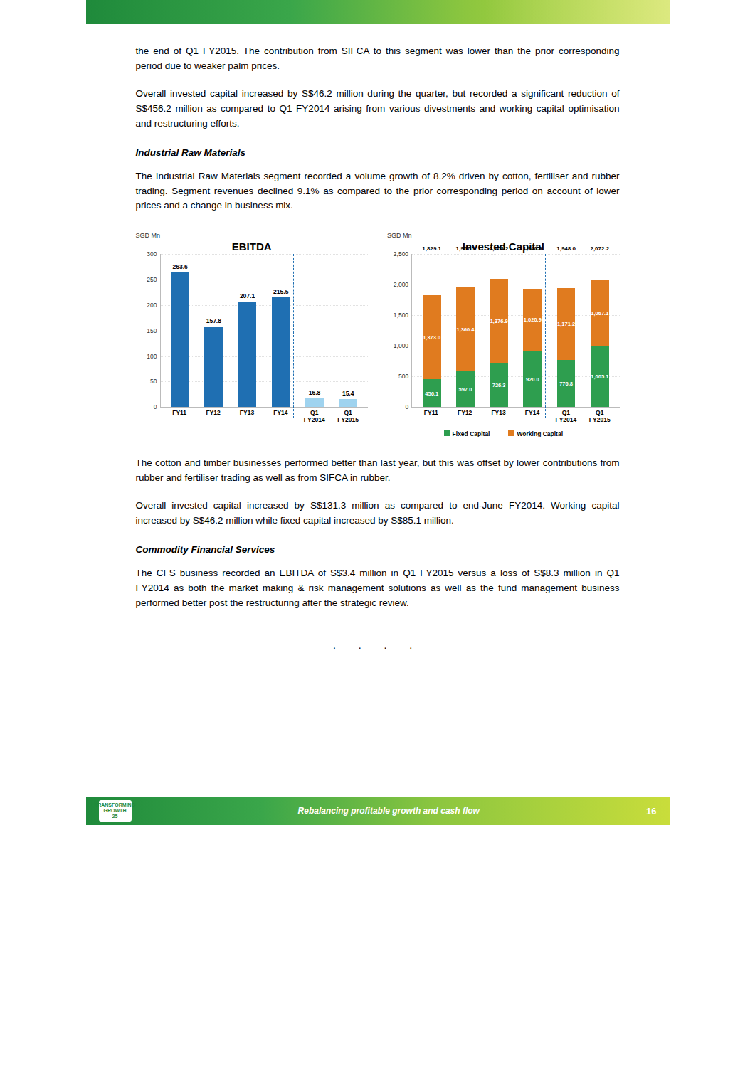the end of Q1 FY2015. The contribution from SIFCA to this segment was lower than the prior corresponding period due to weaker palm prices.
Overall invested capital increased by S$46.2 million during the quarter, but recorded a significant reduction of S$456.2 million as compared to Q1 FY2014 arising from various divestments and working capital optimisation and restructuring efforts.
Industrial Raw Materials
The Industrial Raw Materials segment recorded a volume growth of 8.2% driven by cotton, fertiliser and rubber trading. Segment revenues declined 9.1% as compared to the prior corresponding period on account of lower prices and a change in business mix.
SGD Mn
EBITDA
300 250 200 150 100 50 0
263.6
157.8
207.1
215.5
16.8
15.4
FY11
FY12
FY13
FY14
Q1
FY2014
Q1
FY2015
SGD Mn
Invested Capital
2,500 2,000 1,500 1,000 500 0
1,373.0
456.1
1,829.1
1,360.4
597.0
1,957.5
1,376.9
726.3
2,103.2
1,020.9
920.0
1,940.9
1,171.2
776.8
1,948.0
1,067.1
1,005.1
2,072.2
FY11
FY12
FY13
FY14
Q1
FY2014
Q1
FY2015
Fixed Capital
Working Capital
The cotton and timber businesses performed better than last year, but this was offset by lower contributions from rubber and fertiliser trading as well as from SIFCA in rubber.
Overall invested capital increased by S$131.3 million as compared to end-June FY2014. Working capital increased by S$46.2 million while fixed capital increased by S$85.1 million.
Commodity Financial Services
The CFS business recorded an EBITDA of S$3.4 million in Q1 FY2015 versus a loss of S$8.3 million in Q1 FY2014 as both the market making & risk management solutions as well as the fund management business performed better post the restructuring after the strategic review.
. . . .
TRANSFORMING
GROWTH
25
Rebalancing profitable growth and cash flow
16